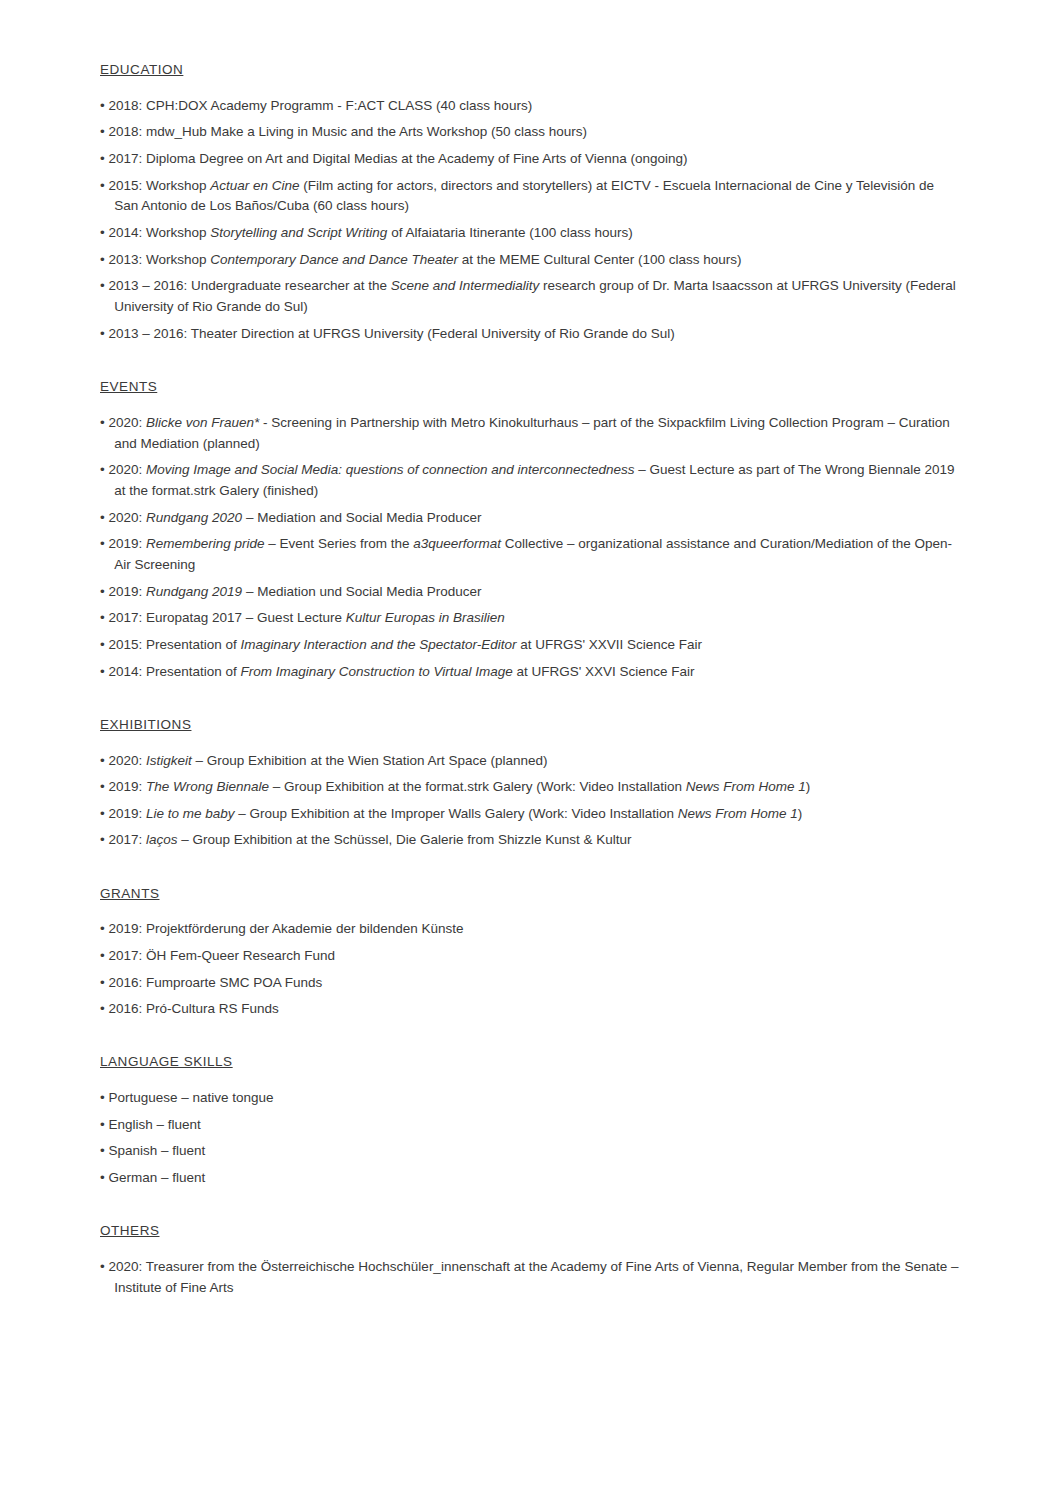Education
2018: CPH:DOX Academy Programm - F:ACT CLASS (40 class hours)
2018: mdw_Hub Make a Living in Music and the Arts Workshop (50 class hours)
2017: Diploma Degree on Art and Digital Medias at the Academy of Fine Arts of Vienna (ongoing)
2015: Workshop Actuar en Cine (Film acting for actors, directors and storytellers) at EICTV - Escuela Internacional de Cine y Televisión de San Antonio de Los Baños/Cuba (60 class hours)
2014: Workshop Storytelling and Script Writing of Alfaiataria Itinerante (100 class hours)
2013: Workshop Contemporary Dance and Dance Theater at the MEME Cultural Center (100 class hours)
2013 – 2016: Undergraduate researcher at the Scene and Intermediality research group of Dr. Marta Isaacsson at UFRGS University (Federal University of Rio Grande do Sul)
2013 – 2016: Theater Direction at UFRGS University (Federal University of Rio Grande do Sul)
Events
2020: Blicke von Frauen* - Screening in Partnership with Metro Kinokulturhaus – part of the Sixpackfilm Living Collection Program – Curation and Mediation (planned)
2020: Moving Image and Social Media: questions of connection and interconnectedness – Guest Lecture as part of The Wrong Biennale 2019 at the format.strk Galery (finished)
2020: Rundgang 2020 – Mediation and Social Media Producer
2019: Remembering pride – Event Series from the a3queerformat Collective – organizational assistance and Curation/Mediation of the Open-Air Screening
2019: Rundgang 2019 – Mediation und Social Media Producer
2017: Europatag 2017 – Guest Lecture Kultur Europas in Brasilien
2015: Presentation of Imaginary Interaction and the Spectator-Editor at UFRGS' XXVII Science Fair
2014: Presentation of From Imaginary Construction to Virtual Image at UFRGS' XXVI Science Fair
Exhibitions
2020: Istigkeit – Group Exhibition at the Wien Station Art Space (planned)
2019: The Wrong Biennale – Group Exhibition at the format.strk Galery (Work: Video Installation News From Home 1)
2019: Lie to me baby – Group Exhibition at the Improper Walls Galery (Work: Video Installation News From Home 1)
2017: laços – Group Exhibition at the Schüssel, Die Galerie from Shizzle Kunst & Kultur
Grants
2019: Projektförderung der Akademie der bildenden Künste
2017: ÖH Fem-Queer Research Fund
2016: Fumproarte SMC POA Funds
2016: Pró-Cultura RS Funds
Language Skills
Portuguese – native tongue
English – fluent
Spanish – fluent
German – fluent
Others
2020: Treasurer from the Österreichische Hochschüler_innenschaft at the Academy of Fine Arts of Vienna, Regular Member from the Senate – Institute of Fine Arts